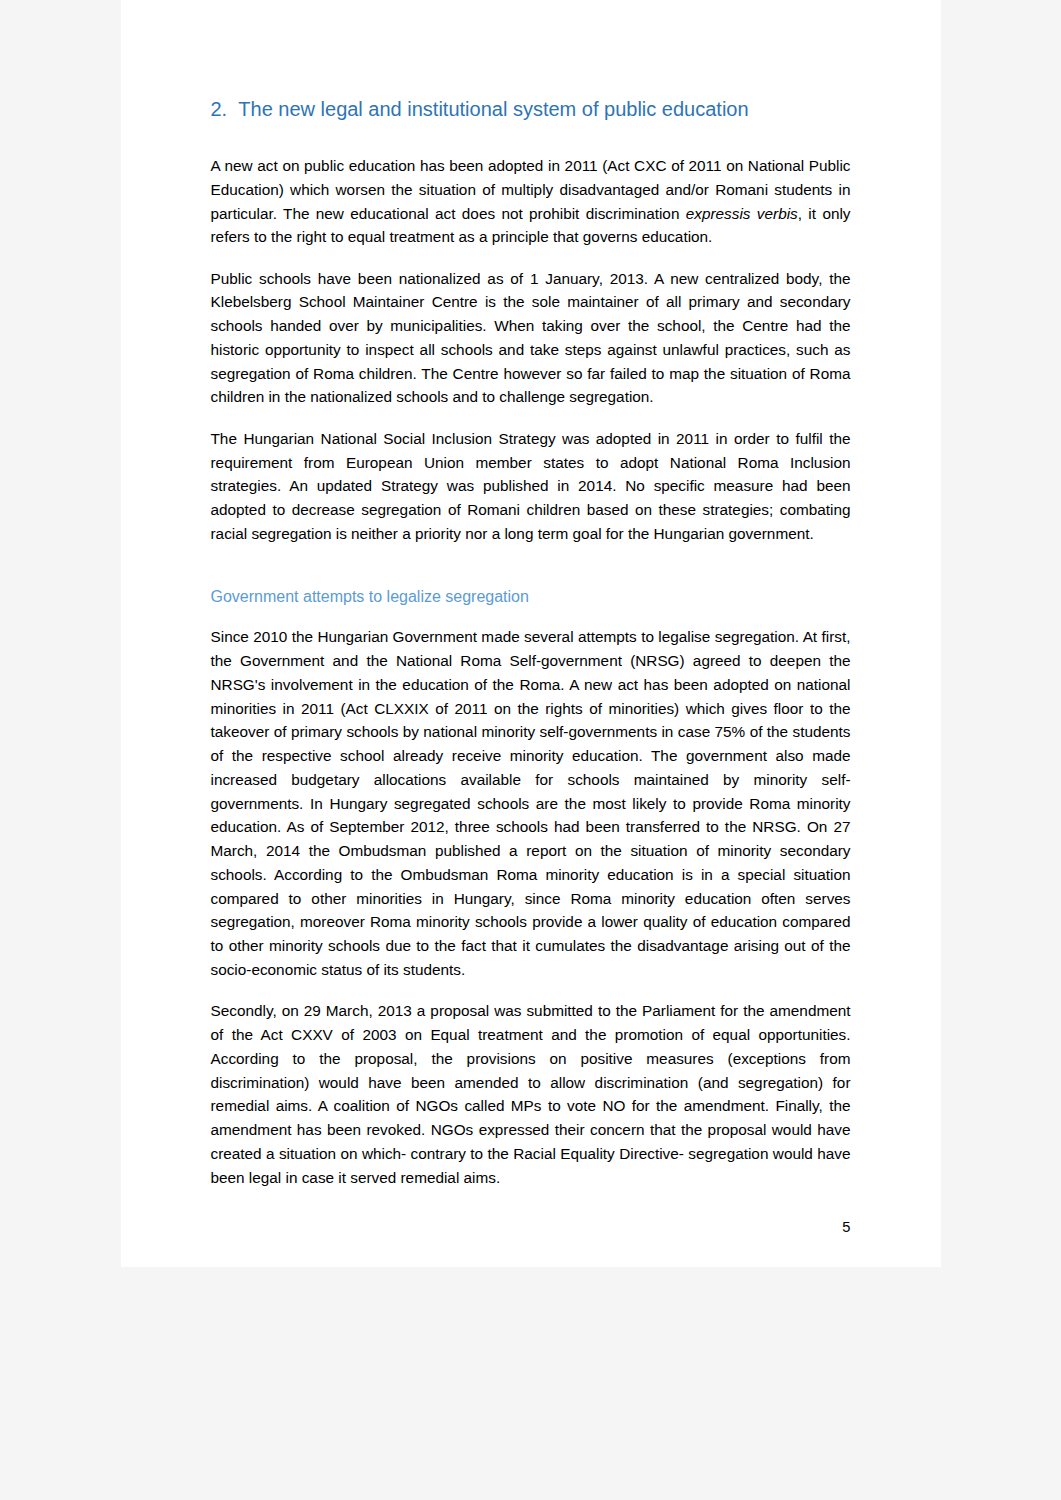2. The new legal and institutional system of public education
A new act on public education has been adopted in 2011 (Act CXC of 2011 on National Public Education) which worsen the situation of multiply disadvantaged and/or Romani students in particular. The new educational act does not prohibit discrimination expressis verbis, it only refers to the right to equal treatment as a principle that governs education.
Public schools have been nationalized as of 1 January, 2013. A new centralized body, the Klebelsberg School Maintainer Centre is the sole maintainer of all primary and secondary schools handed over by municipalities. When taking over the school, the Centre had the historic opportunity to inspect all schools and take steps against unlawful practices, such as segregation of Roma children. The Centre however so far failed to map the situation of Roma children in the nationalized schools and to challenge segregation.
The Hungarian National Social Inclusion Strategy was adopted in 2011 in order to fulfil the requirement from European Union member states to adopt National Roma Inclusion strategies. An updated Strategy was published in 2014. No specific measure had been adopted to decrease segregation of Romani children based on these strategies; combating racial segregation is neither a priority nor a long term goal for the Hungarian government.
Government attempts to legalize segregation
Since 2010 the Hungarian Government made several attempts to legalise segregation. At first, the Government and the National Roma Self-government (NRSG) agreed to deepen the NRSG's involvement in the education of the Roma. A new act has been adopted on national minorities in 2011 (Act CLXXIX of 2011 on the rights of minorities) which gives floor to the takeover of primary schools by national minority self-governments in case 75% of the students of the respective school already receive minority education. The government also made increased budgetary allocations available for schools maintained by minority self- governments. In Hungary segregated schools are the most likely to provide Roma minority education. As of September 2012, three schools had been transferred to the NRSG. On 27 March, 2014 the Ombudsman published a report on the situation of minority secondary schools. According to the Ombudsman Roma minority education is in a special situation compared to other minorities in Hungary, since Roma minority education often serves segregation, moreover Roma minority schools provide a lower quality of education compared to other minority schools due to the fact that it cumulates the disadvantage arising out of the socio-economic status of its students.
Secondly, on 29 March, 2013 a proposal was submitted to the Parliament for the amendment of the Act CXXV of 2003 on Equal treatment and the promotion of equal opportunities. According to the proposal, the provisions on positive measures (exceptions from discrimination) would have been amended to allow discrimination (and segregation) for remedial aims. A coalition of NGOs called MPs to vote NO for the amendment. Finally, the amendment has been revoked. NGOs expressed their concern that the proposal would have created a situation on which- contrary to the Racial Equality Directive- segregation would have been legal in case it served remedial aims.
5